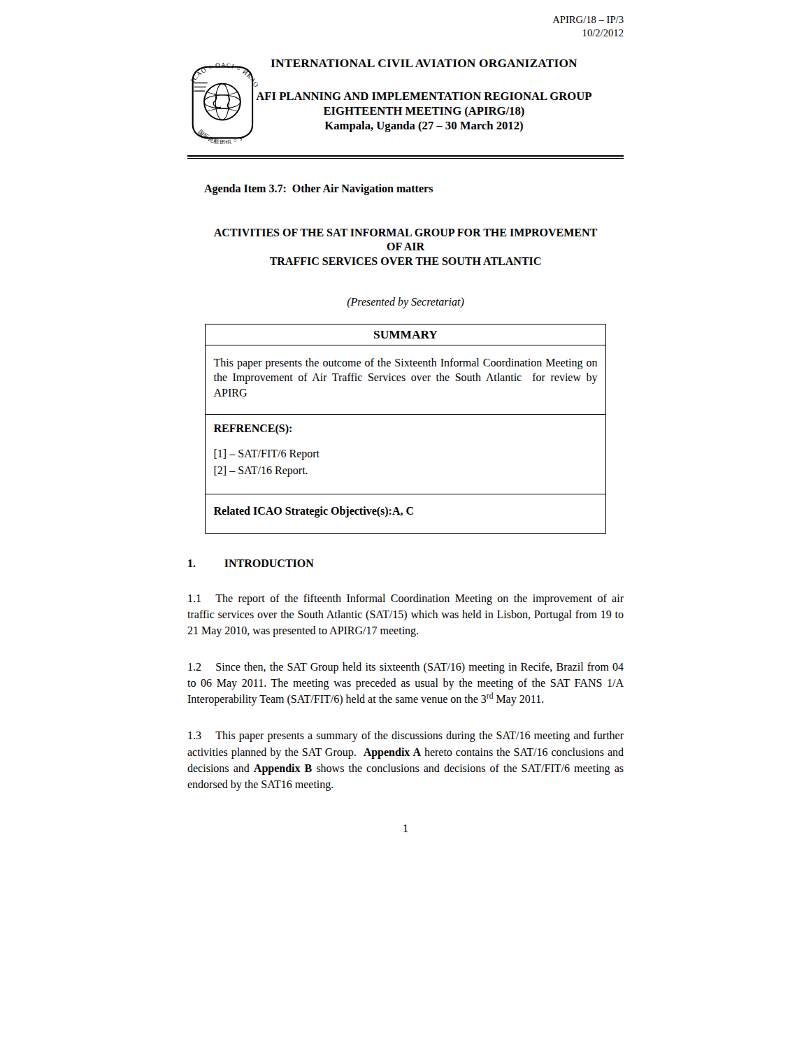APIRG/18 – IP/3
10/2/2012
ICAO ○ OACI ○ ИКАО 国际民航组织 ○ و
INTERNATIONAL CIVIL AVIATION ORGANIZATION
AFI PLANNING AND IMPLEMENTATION REGIONAL GROUP
EIGHTEENTH MEETING (APIRG/18)
Kampala, Uganda (27 – 30 March 2012)
Agenda Item 3.7: Other Air Navigation matters
ACTIVITIES OF THE SAT INFORMAL GROUP FOR THE IMPROVEMENT OF AIR
TRAFFIC SERVICES OVER THE SOUTH ATLANTIC
(Presented by Secretariat)
| SUMMARY |
| This paper presents the outcome of the Sixteenth Informal Coordination Meeting on the Improvement of Air Traffic Services over the South Atlantic for review by APIRG |
| REFRENCE(S): [1] – SAT/FIT/6 Report [2] – SAT/16 Report. |
| Related ICAO Strategic Objective(s):A, C |
1. INTRODUCTION
1.1 The report of the fifteenth Informal Coordination Meeting on the improvement of air traffic services over the South Atlantic (SAT/15) which was held in Lisbon, Portugal from 19 to 21 May 2010, was presented to APIRG/17 meeting.
1.2 Since then, the SAT Group held its sixteenth (SAT/16) meeting in Recife, Brazil from 04 to 06 May 2011. The meeting was preceded as usual by the meeting of the SAT FANS 1/A Interoperability Team (SAT/FIT/6) held at the same venue on the 3rd May 2011.
1.3 This paper presents a summary of the discussions during the SAT/16 meeting and further activities planned by the SAT Group. Appendix A hereto contains the SAT/16 conclusions and decisions and Appendix B shows the conclusions and decisions of the SAT/FIT/6 meeting as endorsed by the SAT16 meeting.
1